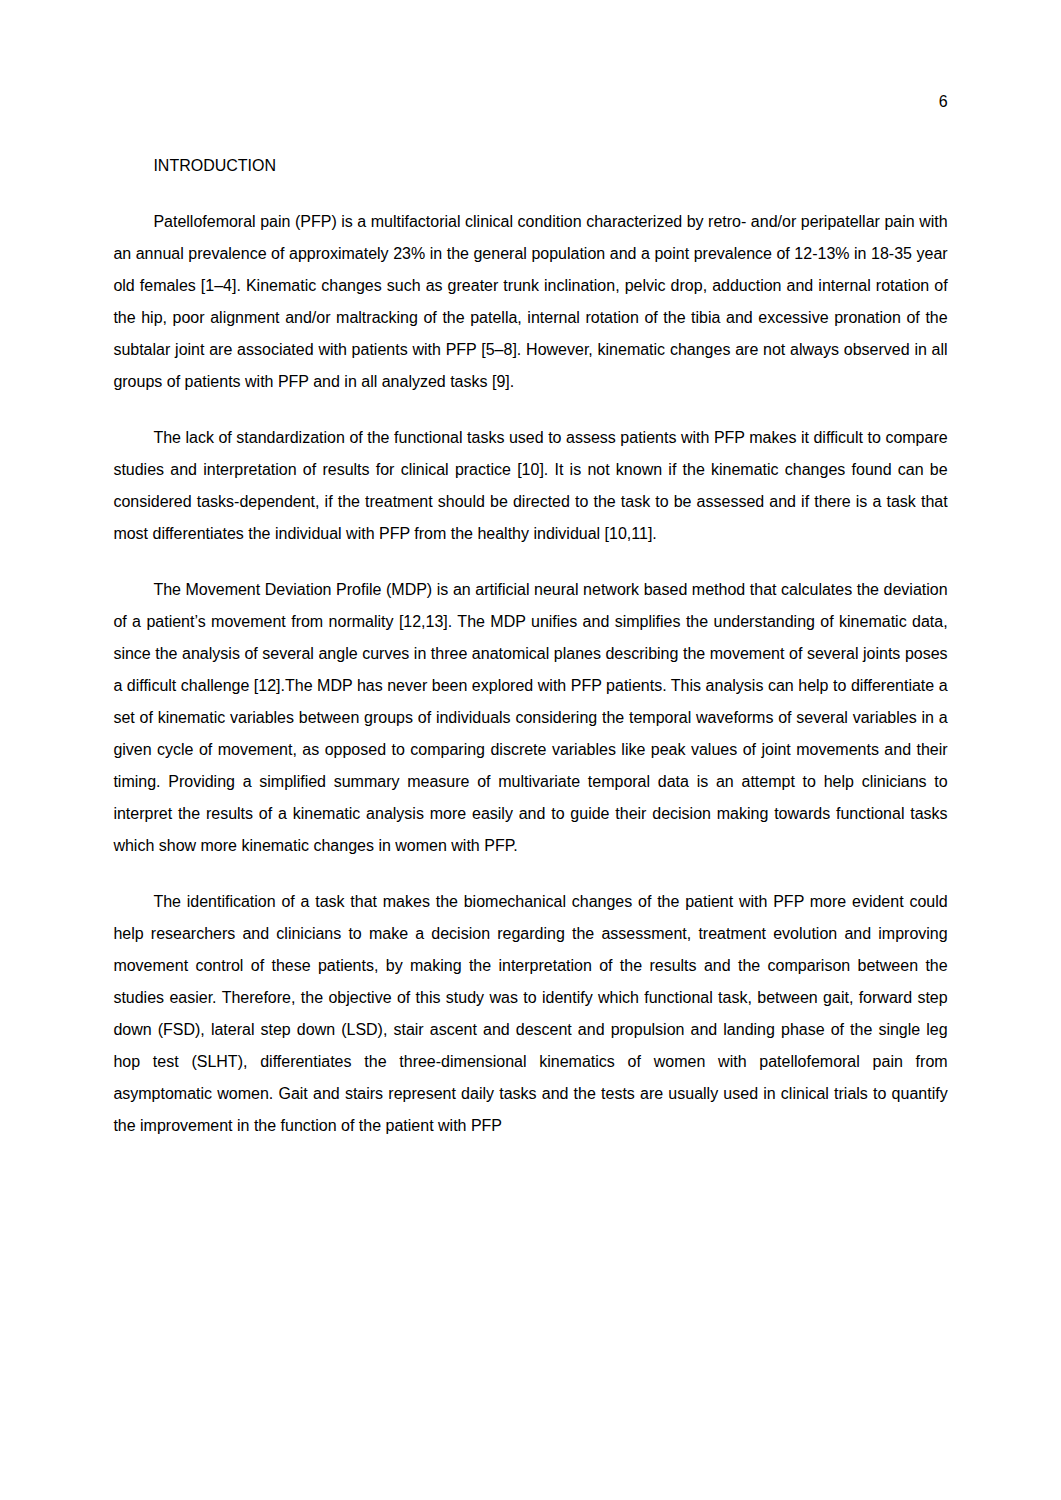6
INTRODUCTION
Patellofemoral pain (PFP) is a multifactorial clinical condition characterized by retro- and/or peripatellar pain with an annual prevalence of approximately 23% in the general population and a point prevalence of 12-13% in 18-35 year old females [1–4]. Kinematic changes such as greater trunk inclination, pelvic drop, adduction and internal rotation of the hip, poor alignment and/or maltracking of the patella, internal rotation of the tibia and excessive pronation of the subtalar joint are associated with patients with PFP [5–8]. However, kinematic changes are not always observed in all groups of patients with PFP and in all analyzed tasks [9].
The lack of standardization of the functional tasks used to assess patients with PFP makes it difficult to compare studies and interpretation of results for clinical practice [10]. It is not known if the kinematic changes found can be considered tasks-dependent, if the treatment should be directed to the task to be assessed and if there is a task that most differentiates the individual with PFP from the healthy individual [10,11].
The Movement Deviation Profile (MDP) is an artificial neural network based method that calculates the deviation of a patient’s movement from normality [12,13]. The MDP unifies and simplifies the understanding of kinematic data, since the analysis of several angle curves in three anatomical planes describing the movement of several joints poses a difficult challenge [12].The MDP has never been explored with PFP patients. This analysis can help to differentiate a set of kinematic variables between groups of individuals considering the temporal waveforms of several variables in a given cycle of movement, as opposed to comparing discrete variables like peak values of joint movements and their timing. Providing a simplified summary measure of multivariate temporal data is an attempt to help clinicians to interpret the results of a kinematic analysis more easily and to guide their decision making towards functional tasks which show more kinematic changes in women with PFP.
The identification of a task that makes the biomechanical changes of the patient with PFP more evident could help researchers and clinicians to make a decision regarding the assessment, treatment evolution and improving movement control of these patients, by making the interpretation of the results and the comparison between the studies easier. Therefore, the objective of this study was to identify which functional task, between gait, forward step down (FSD), lateral step down (LSD), stair ascent and descent and propulsion and landing phase of the single leg hop test (SLHT), differentiates the three-dimensional kinematics of women with patellofemoral pain from asymptomatic women. Gait and stairs represent daily tasks and the tests are usually used in clinical trials to quantify the improvement in the function of the patient with PFP